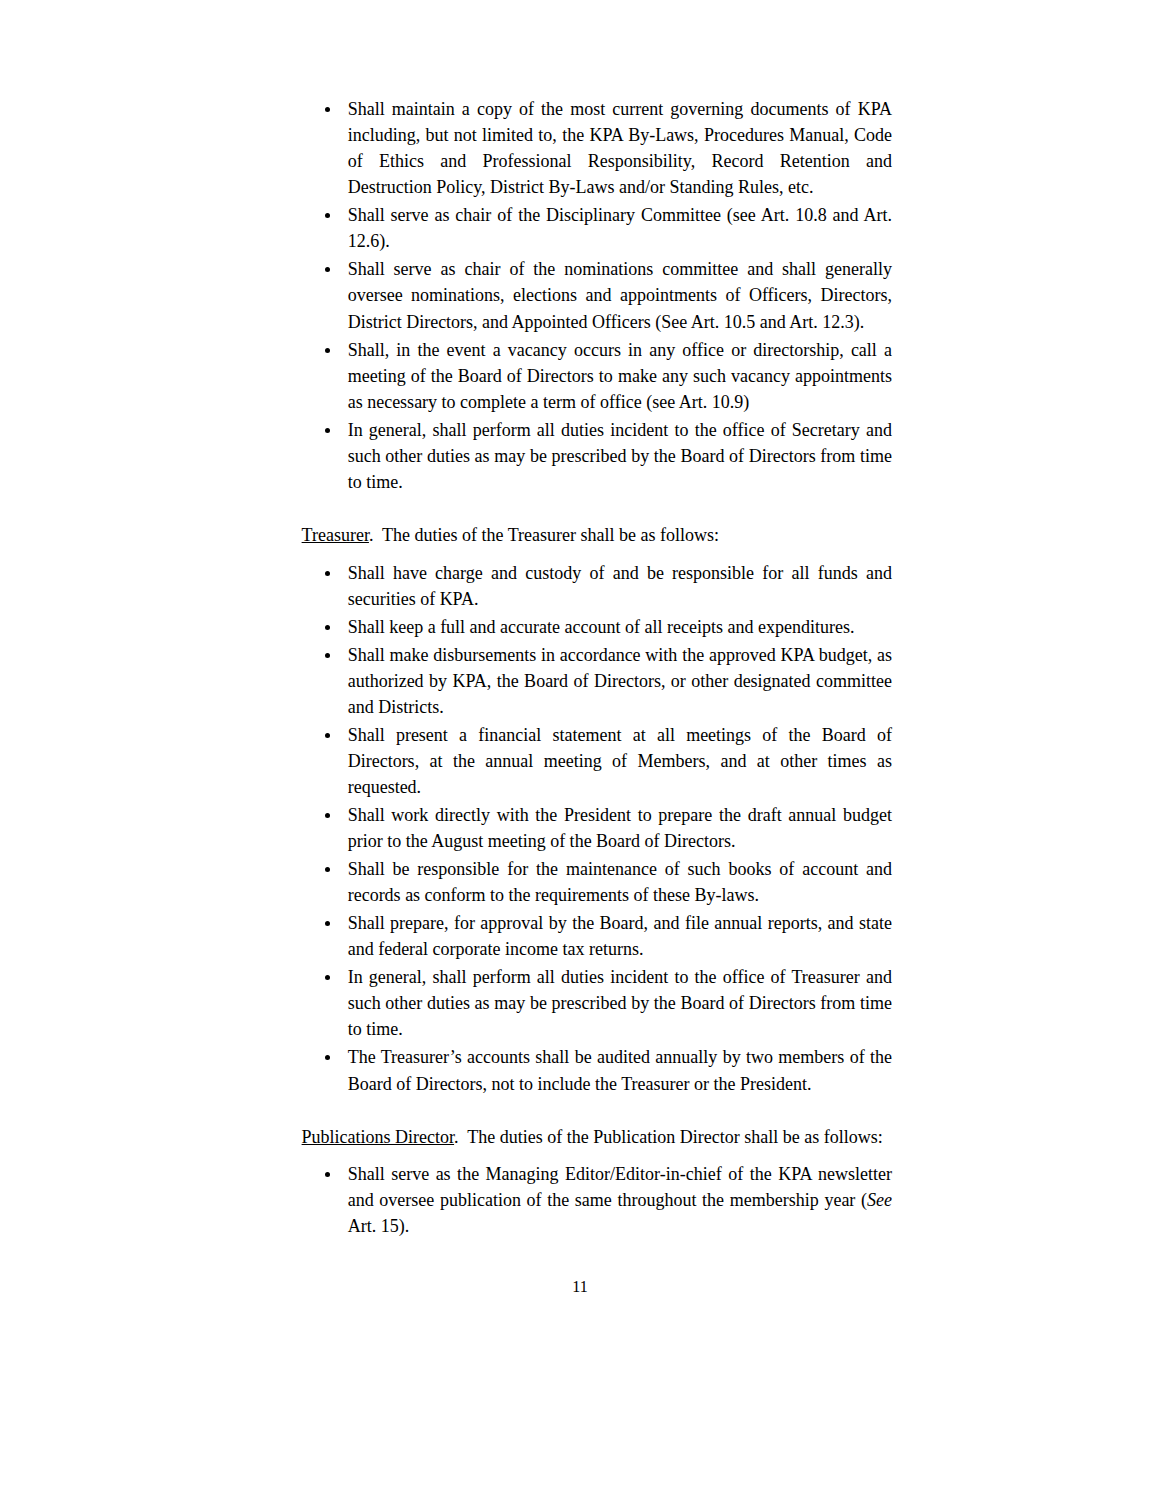Shall maintain a copy of the most current governing documents of KPA including, but not limited to, the KPA By-Laws, Procedures Manual, Code of Ethics and Professional Responsibility, Record Retention and Destruction Policy, District By-Laws and/or Standing Rules, etc.
Shall serve as chair of the Disciplinary Committee (see Art. 10.8 and Art. 12.6).
Shall serve as chair of the nominations committee and shall generally oversee nominations, elections and appointments of Officers, Directors, District Directors, and Appointed Officers (See Art. 10.5 and Art. 12.3).
Shall, in the event a vacancy occurs in any office or directorship, call a meeting of the Board of Directors to make any such vacancy appointments as necessary to complete a term of office (see Art. 10.9)
In general, shall perform all duties incident to the office of Secretary and such other duties as may be prescribed by the Board of Directors from time to time.
Treasurer. The duties of the Treasurer shall be as follows:
Shall have charge and custody of and be responsible for all funds and securities of KPA.
Shall keep a full and accurate account of all receipts and expenditures.
Shall make disbursements in accordance with the approved KPA budget, as authorized by KPA, the Board of Directors, or other designated committee and Districts.
Shall present a financial statement at all meetings of the Board of Directors, at the annual meeting of Members, and at other times as requested.
Shall work directly with the President to prepare the draft annual budget prior to the August meeting of the Board of Directors.
Shall be responsible for the maintenance of such books of account and records as conform to the requirements of these By-laws.
Shall prepare, for approval by the Board, and file annual reports, and state and federal corporate income tax returns.
In general, shall perform all duties incident to the office of Treasurer and such other duties as may be prescribed by the Board of Directors from time to time.
The Treasurer’s accounts shall be audited annually by two members of the Board of Directors, not to include the Treasurer or the President.
Publications Director. The duties of the Publication Director shall be as follows:
Shall serve as the Managing Editor/Editor-in-chief of the KPA newsletter and oversee publication of the same throughout the membership year (See Art. 15).
11